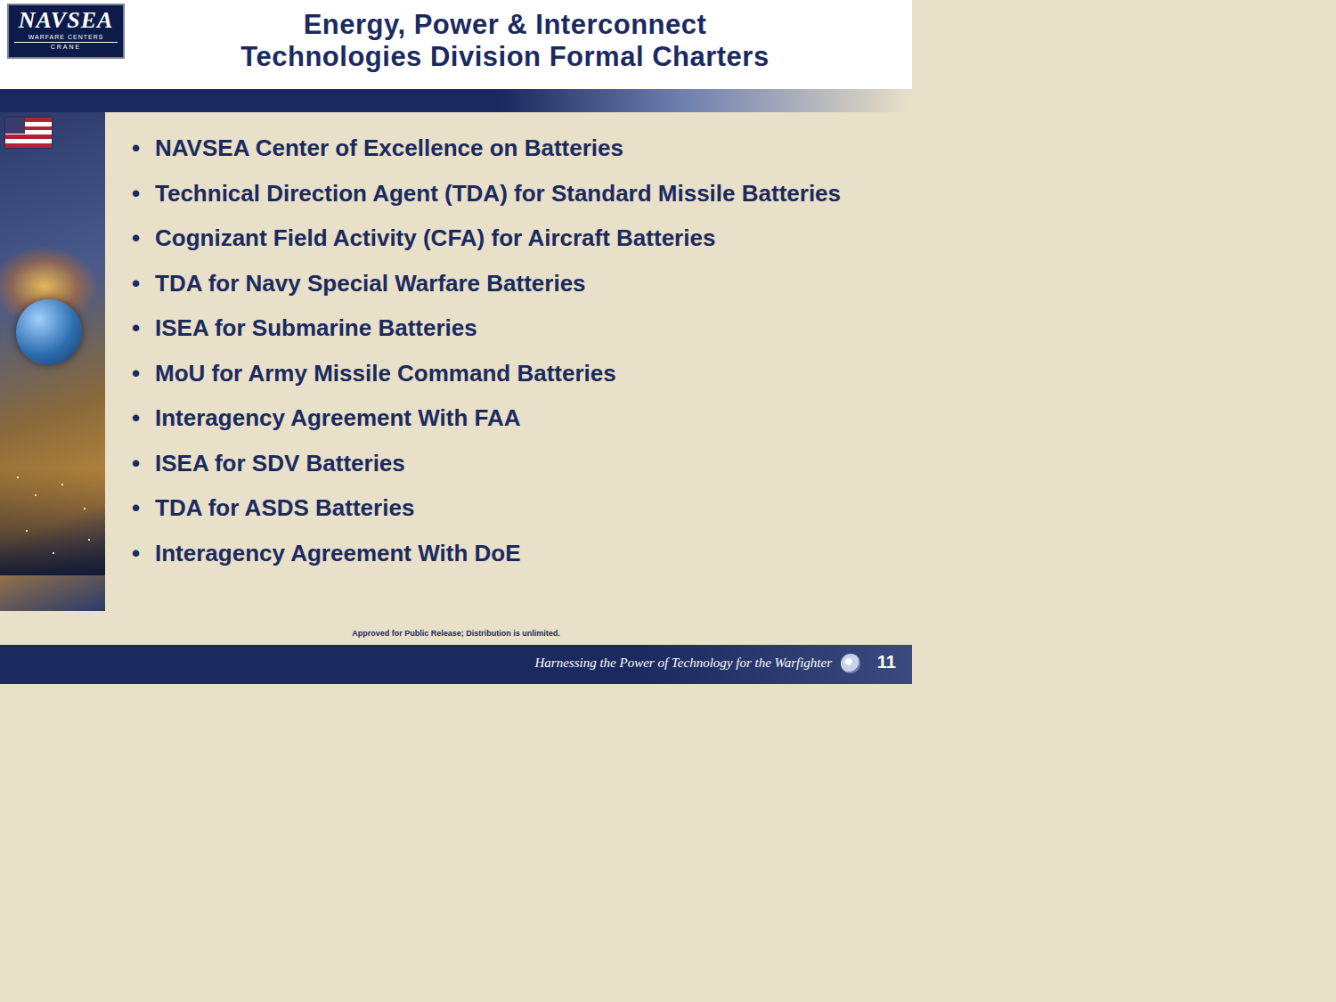NAVSEA
WARFARE CENTERS
CRANE
Energy, Power & Interconnect
Technologies Division Formal Charters
NAVSEA Center of Excellence on Batteries
Technical Direction Agent (TDA) for Standard Missile Batteries
Cognizant Field Activity (CFA) for Aircraft Batteries
TDA for Navy Special Warfare Batteries
ISEA for Submarine Batteries
MoU for Army Missile Command Batteries
Interagency Agreement With FAA
ISEA for SDV Batteries
TDA for ASDS Batteries
Interagency Agreement With DoE
Approved for Public Release; Distribution is unlimited.
Harnessing the Power of Technology for the Warfighter 11